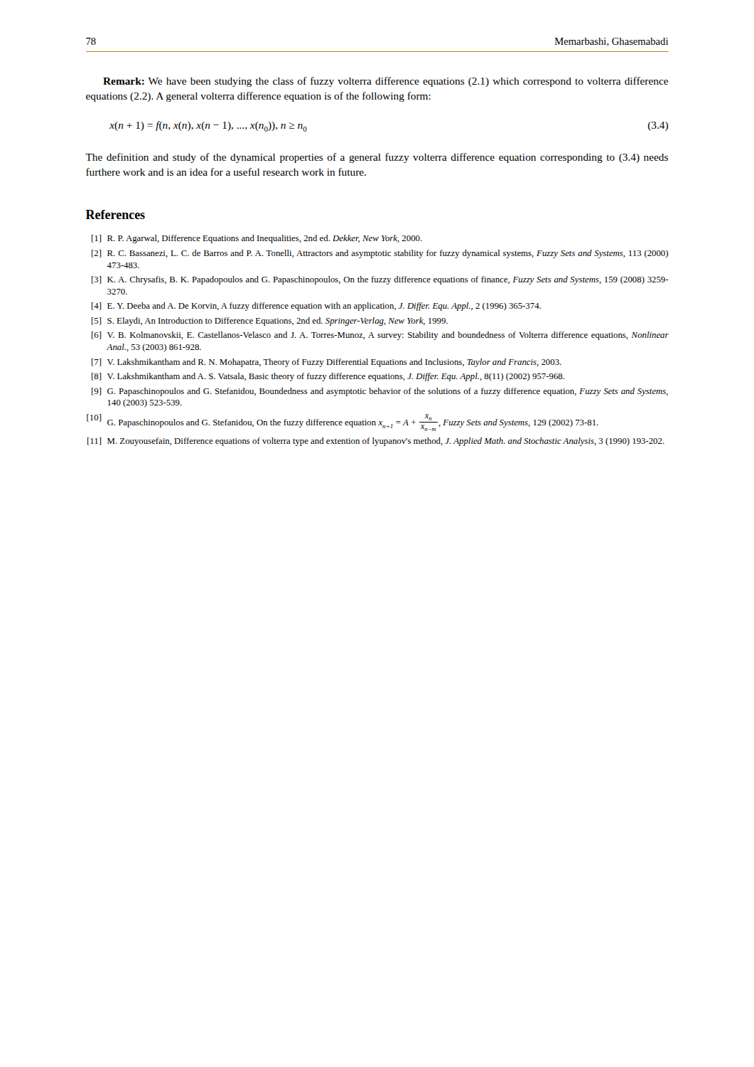78 Memarbashi, Ghasemabadi
Remark: We have been studying the class of fuzzy volterra difference equations (2.1) which correspond to volterra difference equations (2.2). A general volterra difference equation is of the following form:
x(n + 1) = f(n, x(n), x(n − 1), ..., x(n0)), n ≥ n0
(3.4)
The definition and study of the dynamical properties of a general fuzzy volterra difference equation corresponding to (3.4) needs furthere work and is an idea for a useful research work in future.
References
[1] R. P. Agarwal, Difference Equations and Inequalities, 2nd ed. Dekker, New York, 2000.
[2] R. C. Bassanezi, L. C. de Barros and P. A. Tonelli, Attractors and asymptotic stability for fuzzy dynamical systems, Fuzzy Sets and Systems, 113 (2000) 473-483.
[3] K. A. Chrysafis, B. K. Papadopoulos and G. Papaschinopoulos, On the fuzzy difference equations of finance, Fuzzy Sets and Systems, 159 (2008) 3259-3270.
[4] E. Y. Deeba and A. De Korvin, A fuzzy difference equation with an application, J. Differ. Equ. Appl., 2 (1996) 365-374.
[5] S. Elaydi, An Introduction to Difference Equations, 2nd ed. Springer-Verlag, New York, 1999.
[6] V. B. Kolmanovskii, E. Castellanos-Velasco and J. A. Torres-Munoz, A survey: Stability and boundedness of Volterra difference equations, Nonlinear Anal., 53 (2003) 861-928.
[7] V. Lakshmikantham and R. N. Mohapatra, Theory of Fuzzy Differential Equations and Inclusions, Taylor and Francis, 2003.
[8] V. Lakshmikantham and A. S. Vatsala, Basic theory of fuzzy difference equations, J. Differ. Equ. Appl., 8(11) (2002) 957-968.
[9] G. Papaschinopoulos and G. Stefanidou, Boundedness and asymptotic behavior of the solutions of a fuzzy difference equation, Fuzzy Sets and Systems, 140 (2003) 523-539.
[10] G. Papaschinopoulos and G. Stefanidou, On the fuzzy difference equation xn+1 = A + xn xn−m, Fuzzy Sets and Systems, 129 (2002) 73-81.
[11] M. Zouyousefain, Difference equations of volterra type and extention of lyupanov's method, J. Applied Math. and Stochastic Analysis, 3 (1990) 193-202.